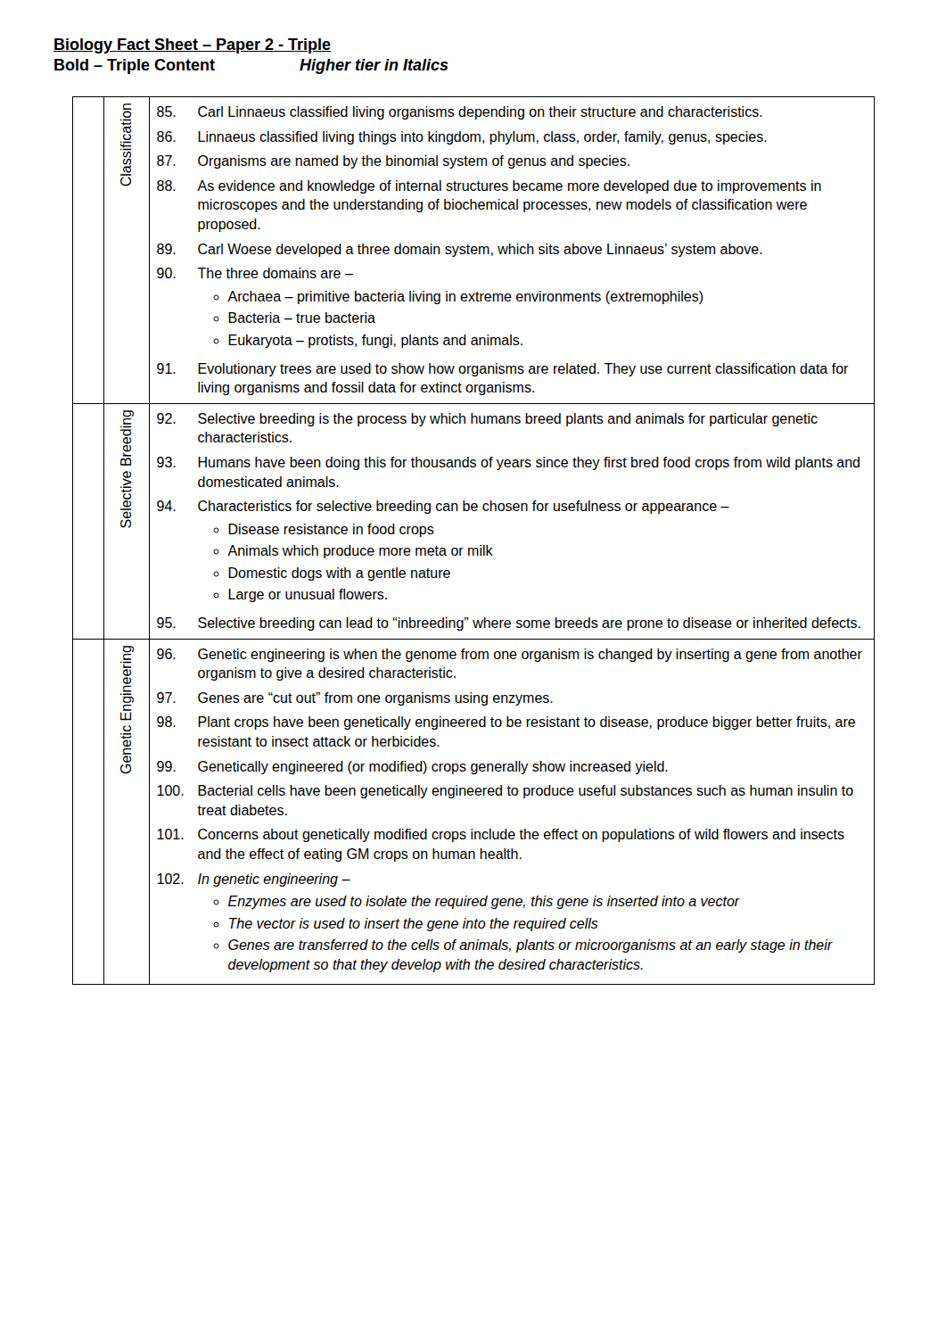Biology Fact Sheet – Paper 2 - Triple
Bold – Triple Content Higher tier in Italics
| | Classification | 85. Carl Linnaeus classified living organisms depending on their structure and characteristics. 86. Linnaeus classified living things into kingdom, phylum, class, order, family, genus, species. 87. Organisms are named by the binomial system of genus and species. 88. As evidence and knowledge of internal structures became more developed due to improvements in microscopes and the understanding of biochemical processes, new models of classification were proposed. 89. Carl Woese developed a three domain system, which sits above Linnaeus’ system above. 90. The three domains are – Archaea – primitive bacteria living in extreme environments (extremophiles) Bacteria – true bacteria Eukaryota – protists, fungi, plants and animals. 91. Evolutionary trees are used to show how organisms are related. They use current classification data for living organisms and fossil data for extinct organisms. |
| | Selective Breeding | 92. Selective breeding is the process by which humans breed plants and animals for particular genetic characteristics. 93. Humans have been doing this for thousands of years since they first bred food crops from wild plants and domesticated animals. 94. Characteristics for selective breeding can be chosen for usefulness or appearance – Disease resistance in food crops Animals which produce more meta or milk Domestic dogs with a gentle nature Large or unusual flowers. 95. Selective breeding can lead to “inbreeding” where some breeds are prone to disease or inherited defects. |
| | Genetic Engineering | 96. Genetic engineering is when the genome from one organism is changed by inserting a gene from another organism to give a desired characteristic. 97. Genes are “cut out” from one organisms using enzymes. 98. Plant crops have been genetically engineered to be resistant to disease, produce bigger better fruits, are resistant to insect attack or herbicides. 99. Genetically engineered (or modified) crops generally show increased yield. 100. Bacterial cells have been genetically engineered to produce useful substances such as human insulin to treat diabetes. 101. Concerns about genetically modified crops include the effect on populations of wild flowers and insects and the effect of eating GM crops on human health. 102. In genetic engineering – Enzymes are used to isolate the required gene, this gene is inserted into a vector The vector is used to insert the gene into the required cells Genes are transferred to the cells of animals, plants or microorganisms at an early stage in their development so that they develop with the desired characteristics. |